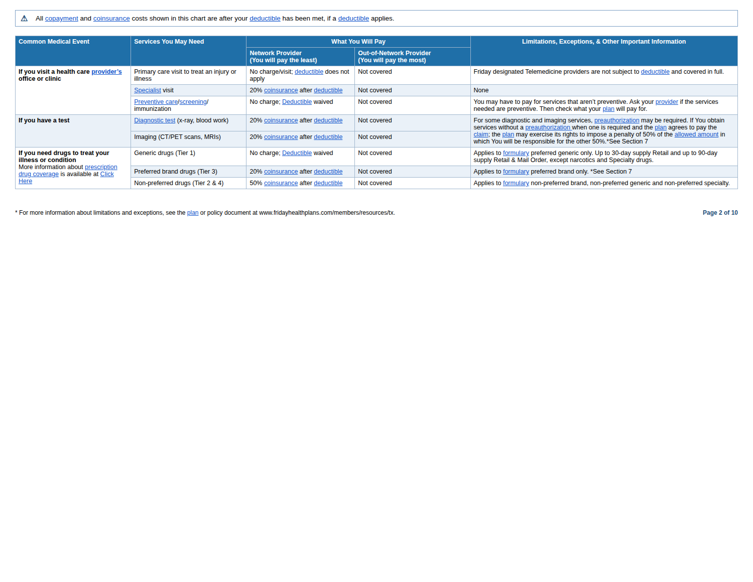⚠ All copayment and coinsurance costs shown in this chart are after your deductible has been met, if a deductible applies.
| Common Medical Event | Services You May Need | What You Will Pay | Limitations, Exceptions, & Other Important Information |
| --- | --- | --- | --- |
| Network Provider (You will pay the least) | Out-of-Network Provider (You will pay the most) |
| If you visit a health care provider’s office or clinic | Primary care visit to treat an injury or illness | No charge/visit; deductible does not apply | Not covered | Friday designated Telemedicine providers are not subject to deductible and covered in full. |
| Specialist visit | 20% coinsurance after deductible | Not covered | None |
| Preventive care / screening / immunization | No charge; Deductible waived | Not covered | You may have to pay for services that aren’t preventive. Ask your provider if the services needed are preventive. Then check what your plan will pay for. |
| If you have a test | Diagnostic test (x-ray, blood work) | 20% coinsurance after deductible | Not covered | For some diagnostic and imaging services, preauthorization may be required. If You obtain services without a preauthorization when one is required and the plan agrees to pay the claim ; the plan may exercise its rights to impose a penalty of 50% of the allowed amount in which You will be responsible for the other 50%.*See Section 7 |
| Imaging (CT/PET scans, MRIs) | 20% coinsurance after deductible | Not covered |
| If you need drugs to treat your illness or condition More information about prescription drug coverage is available at Click Here | Generic drugs (Tier 1) | No charge; Deductible waived | Not covered | Applies to formulary preferred generic only. Up to 30-day supply Retail and up to 90-day supply Retail & Mail Order, except narcotics and Specialty drugs. |
| Preferred brand drugs (Tier 3) | 20% coinsurance after deductible | Not covered | Applies to formulary preferred brand only. *See Section 7 |
| Non-preferred drugs (Tier 2 & 4) | 50% coinsurance after deductible | Not covered | Applies to formulary non-preferred brand, non-preferred generic and non-preferred specialty. |
Page 2 of 10 * For more information about limitations and exceptions, see the plan or policy document at www.fridayhealthplans.com/members/resources/tx.